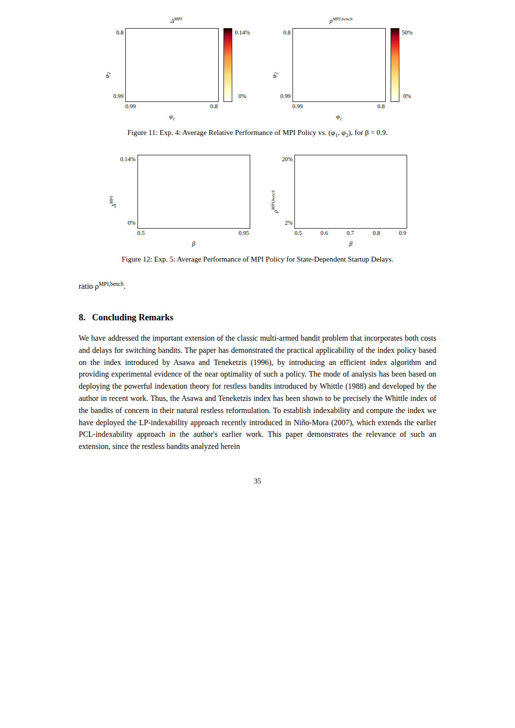ΔMPI
φ2
0.80.99
0.990.8
φ1
0.14% 0%
ρMPI,bench
φ2
0.80.99
0.990.8
φ1
50% 0%
Figure 11: Exp. 4: Average Relative Performance of MPI Policy vs. (φ1, φ2), for β = 0.9.
ΔMPI
0.14% 0%
0.50.95
β
ρMPI,bench
20% 2%
0.50.60.70.80.9
β
Figure 12: Exp. 5: Average Performance of MPI Policy for State-Dependent Startup Delays.
ratio ρMPI,bench.
8. Concluding Remarks
We have addressed the important extension of the classic multi-armed bandit problem that incorporates both costs and delays for switching bandits. The paper has demonstrated the practical applicability of the index policy based on the index introduced by Asawa and Teneketzis (1996), by introducing an efficient index algorithm and providing experimental evidence of the near optimality of such a policy. The mode of analysis has been based on deploying the powerful indexation theory for restless bandits introduced by Whittle (1988) and developed by the author in recent work. Thus, the Asawa and Teneketzis index has been shown to be precisely the Whittle index of the bandits of concern in their natural restless reformulation. To establish indexability and compute the index we have deployed the LP-indexability approach recently introduced in Niño-Mora (2007), which extends the earlier PCL-indexability approach in the author's earlier work. This paper demonstrates the relevance of such an extension, since the restless bandits analyzed herein
35